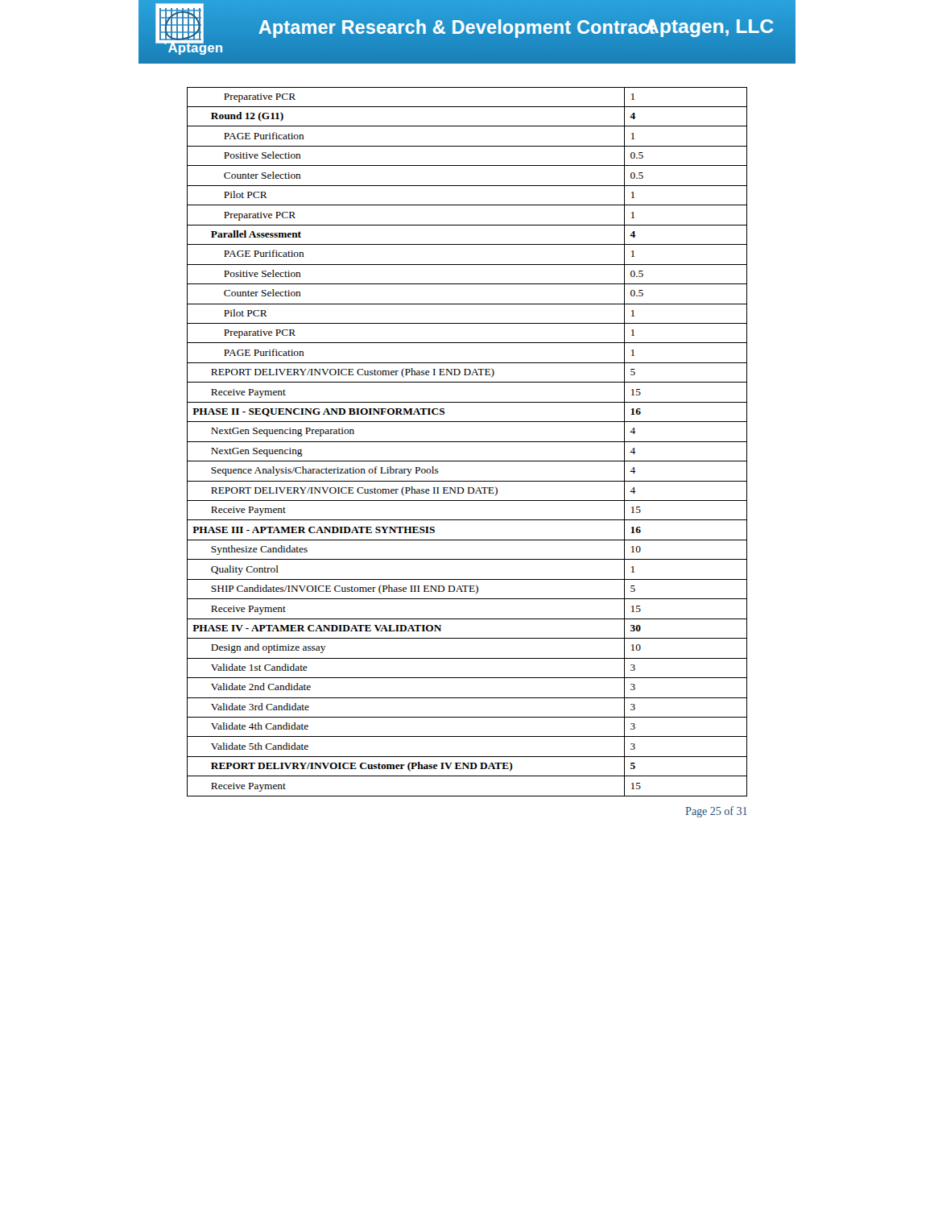`Aptagen
Aptamer Research & Development Contract
Aptagen, LLC
| Preparative PCR | 1 |
| Round 12 (G11) | 4 |
| PAGE Purification | 1 |
| Positive Selection | 0.5 |
| Counter Selection | 0.5 |
| Pilot PCR | 1 |
| Preparative PCR | 1 |
| Parallel Assessment | 4 |
| PAGE Purification | 1 |
| Positive Selection | 0.5 |
| Counter Selection | 0.5 |
| Pilot PCR | 1 |
| Preparative PCR | 1 |
| PAGE Purification | 1 |
| REPORT DELIVERY/INVOICE Customer (Phase I END DATE) | 5 |
| Receive Payment | 15 |
| PHASE II - SEQUENCING AND BIOINFORMATICS | 16 |
| NextGen Sequencing Preparation | 4 |
| NextGen Sequencing | 4 |
| Sequence Analysis/Characterization of Library Pools | 4 |
| REPORT DELIVERY/INVOICE Customer (Phase II END DATE) | 4 |
| Receive Payment | 15 |
| PHASE III - APTAMER CANDIDATE SYNTHESIS | 16 |
| Synthesize Candidates | 10 |
| Quality Control | 1 |
| SHIP Candidates/INVOICE Customer (Phase III END DATE) | 5 |
| Receive Payment | 15 |
| PHASE IV - APTAMER CANDIDATE VALIDATION | 30 |
| Design and optimize assay | 10 |
| Validate 1st Candidate | 3 |
| Validate 2nd Candidate | 3 |
| Validate 3rd Candidate | 3 |
| Validate 4th Candidate | 3 |
| Validate 5th Candidate | 3 |
| REPORT DELIVRY/INVOICE Customer (Phase IV END DATE) | 5 |
| Receive Payment | 15 |
Page 25 of 31